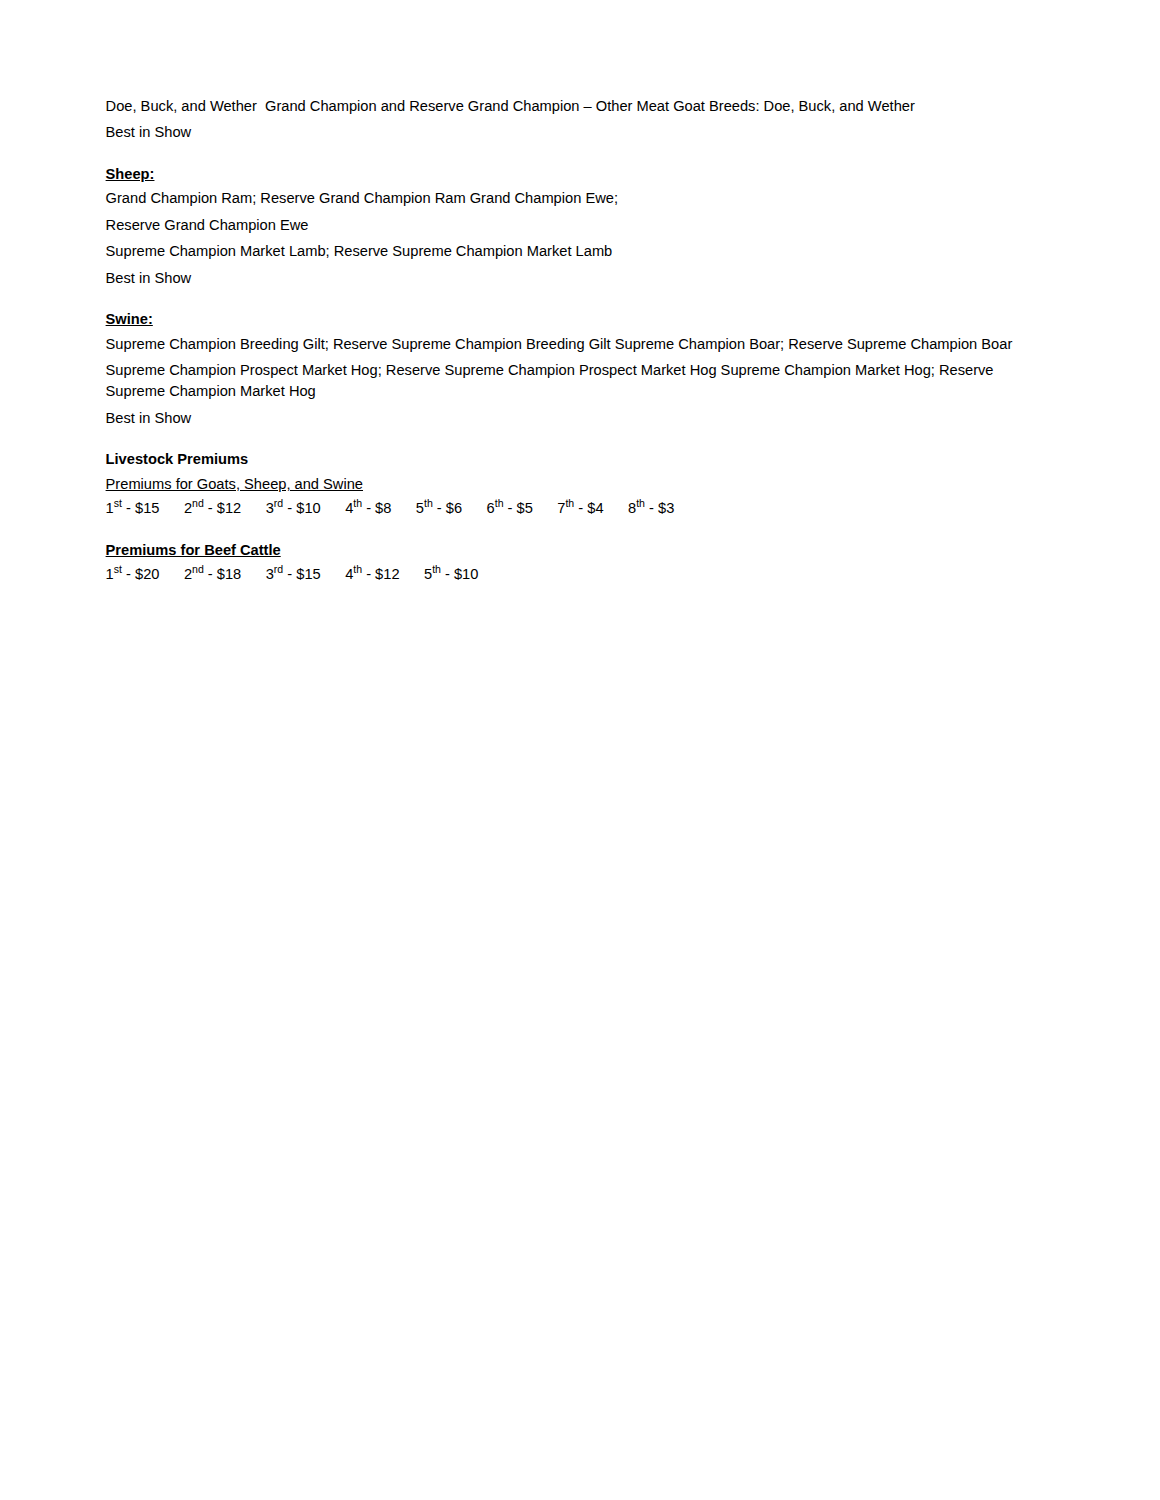Doe, Buck, and Wether Grand Champion and Reserve Grand Champion – Other Meat Goat Breeds: Doe, Buck, and Wether
Best in Show
Sheep:
Grand Champion Ram; Reserve Grand Champion Ram Grand Champion Ewe;
Reserve Grand Champion Ewe
Supreme Champion Market Lamb; Reserve Supreme Champion Market Lamb
Best in Show
Swine:
Supreme Champion Breeding Gilt; Reserve Supreme Champion Breeding Gilt Supreme Champion Boar; Reserve Supreme Champion Boar
Supreme Champion Prospect Market Hog; Reserve Supreme Champion Prospect Market Hog Supreme Champion Market Hog; Reserve Supreme Champion Market Hog
Best in Show
Livestock Premiums
Premiums for Goats, Sheep, and Swine
1st - $15 2nd - $12 3rd - $10 4th - $8 5th - $6 6th - $5 7th - $4 8th - $3
Premiums for Beef Cattle
1st - $20 2nd - $18 3rd - $15 4th - $12 5th - $10